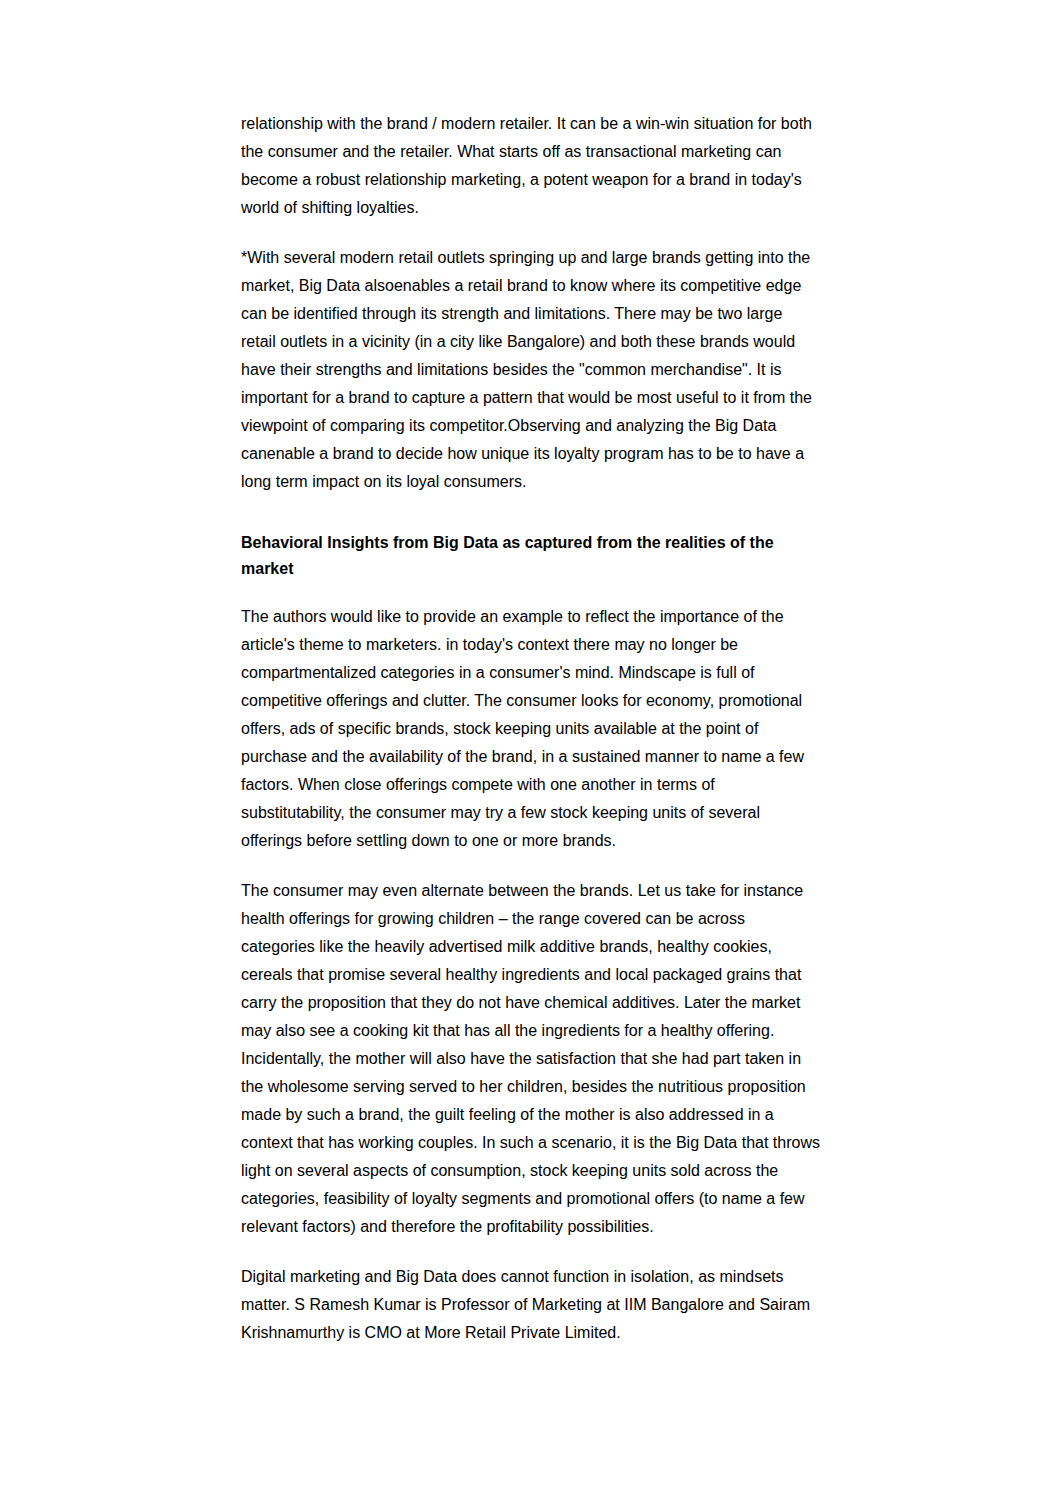relationship with the brand / modern retailer. It can be a win-win situation for both the consumer and the retailer. What starts off as transactional marketing can become a robust relationship marketing, a potent weapon for a brand in today's world of shifting loyalties.
*With several modern retail outlets springing up and large brands getting into the market, Big Data alsoenables a retail brand to know where its competitive edge can be identified through its strength and limitations. There may be two large retail outlets in a vicinity (in a city like Bangalore) and both these brands would have their strengths and limitations besides the "common merchandise". It is important for a brand to capture a pattern that would be most useful to it from the viewpoint of comparing its competitor.Observing and analyzing the Big Data canenable a brand to decide how unique its loyalty program has to be to have a long term impact on its loyal consumers.
Behavioral Insights from Big Data as captured from the realities of the market
The authors would like to provide an example to reflect the importance of the article's theme to marketers. in today's context there may no longer be compartmentalized categories in a consumer's mind. Mindscape is full of competitive offerings and clutter. The consumer looks for economy, promotional offers, ads of specific brands, stock keeping units available at the point of purchase and the availability of the brand, in a sustained manner to name a few factors. When close offerings compete with one another in terms of substitutability, the consumer may try a few stock keeping units of several offerings before settling down to one or more brands.
The consumer may even alternate between the brands. Let us take for instance health offerings for growing children – the range covered can be across categories like the heavily advertised milk additive brands, healthy cookies, cereals that promise several healthy ingredients and local packaged grains that carry the proposition that they do not have chemical additives. Later the market may also see a cooking kit that has all the ingredients for a healthy offering. Incidentally, the mother will also have the satisfaction that she had part taken in the wholesome serving served to her children, besides the nutritious proposition made by such a brand, the guilt feeling of the mother is also addressed in a context that has working couples. In such a scenario, it is the Big Data that throws light on several aspects of consumption, stock keeping units sold across the categories, feasibility of loyalty segments and promotional offers (to name a few relevant factors) and therefore the profitability possibilities.
Digital marketing and Big Data does cannot function in isolation, as mindsets matter. S Ramesh Kumar is Professor of Marketing at IIM Bangalore and Sairam Krishnamurthy is CMO at More Retail Private Limited.